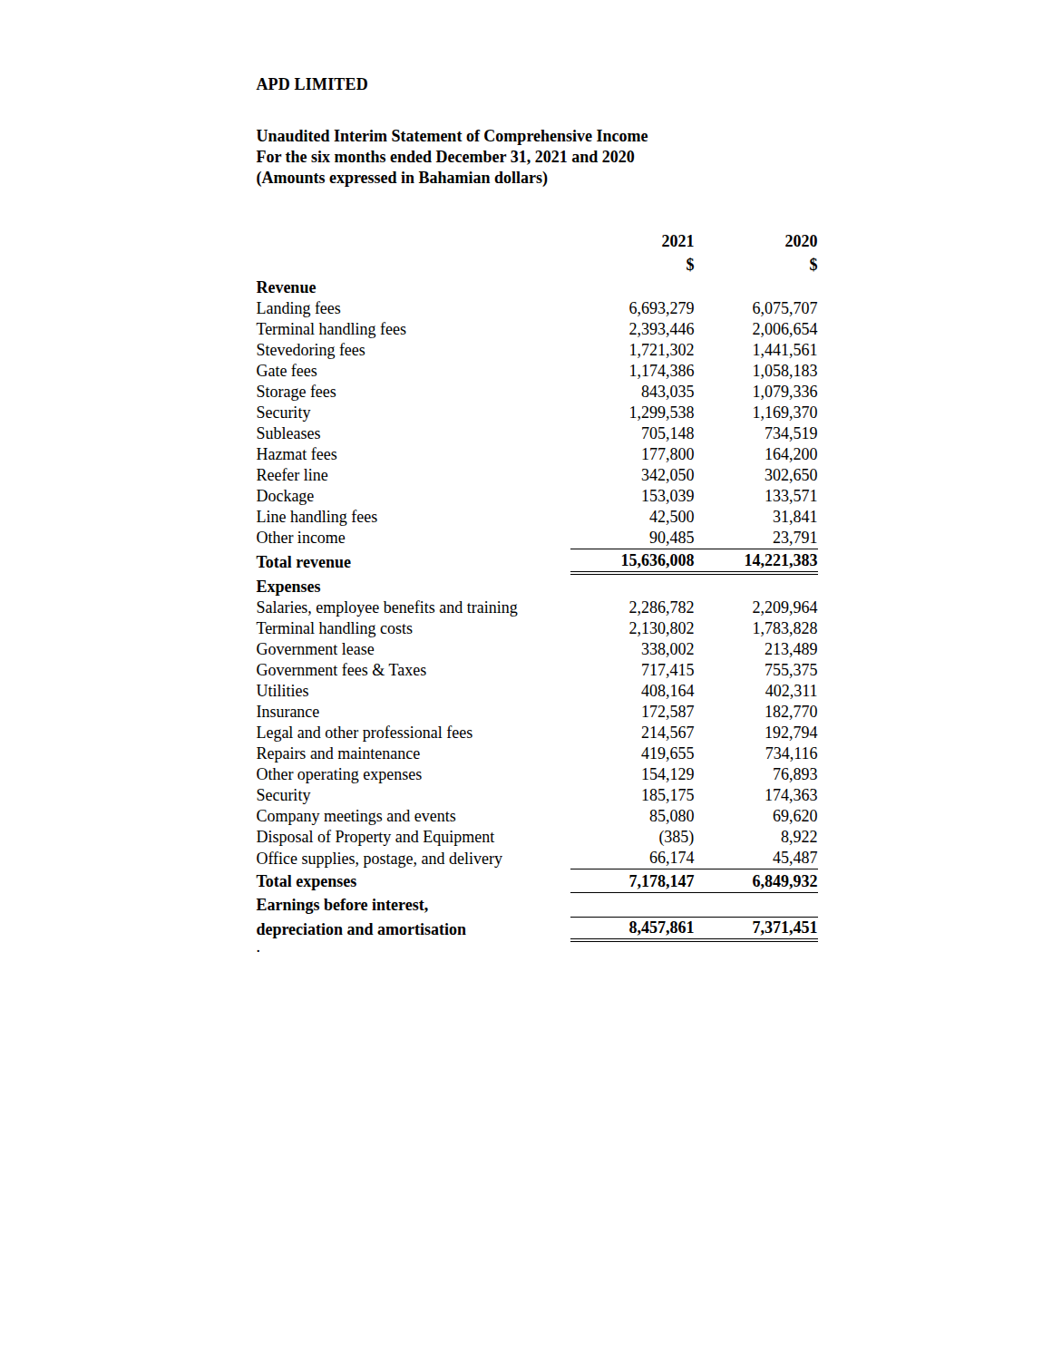APD LIMITED
Unaudited Interim Statement of Comprehensive Income
For the six months ended December 31, 2021 and 2020
(Amounts expressed in Bahamian dollars)
| | 2021 | 2020 |
| | $ | $ |
| Revenue | | |
| Landing fees | 6,693,279 | 6,075,707 |
| Terminal handling fees | 2,393,446 | 2,006,654 |
| Stevedoring fees | 1,721,302 | 1,441,561 |
| Gate fees | 1,174,386 | 1,058,183 |
| Storage fees | 843,035 | 1,079,336 |
| Security | 1,299,538 | 1,169,370 |
| Subleases | 705,148 | 734,519 |
| Hazmat fees | 177,800 | 164,200 |
| Reefer line | 342,050 | 302,650 |
| Dockage | 153,039 | 133,571 |
| Line handling fees | 42,500 | 31,841 |
| Other income | 90,485 | 23,791 |
| Total revenue | 15,636,008 | 14,221,383 |
| Expenses | | |
| Salaries, employee benefits and training | 2,286,782 | 2,209,964 |
| Terminal handling costs | 2,130,802 | 1,783,828 |
| Government lease | 338,002 | 213,489 |
| Government fees & Taxes | 717,415 | 755,375 |
| Utilities | 408,164 | 402,311 |
| Insurance | 172,587 | 182,770 |
| Legal and other professional fees | 214,567 | 192,794 |
| Repairs and maintenance | 419,655 | 734,116 |
| Other operating expenses | 154,129 | 76,893 |
| Security | 185,175 | 174,363 |
| Company meetings and events | 85,080 | 69,620 |
| Disposal of Property and Equipment | (385) | 8,922 |
| Office supplies, postage, and delivery | 66,174 | 45,487 |
| Total expenses | 7,178,147 | 6,849,932 |
| Earnings before interest, | | |
| depreciation and amortisation | 8,457,861 | 7,371,451 |
.